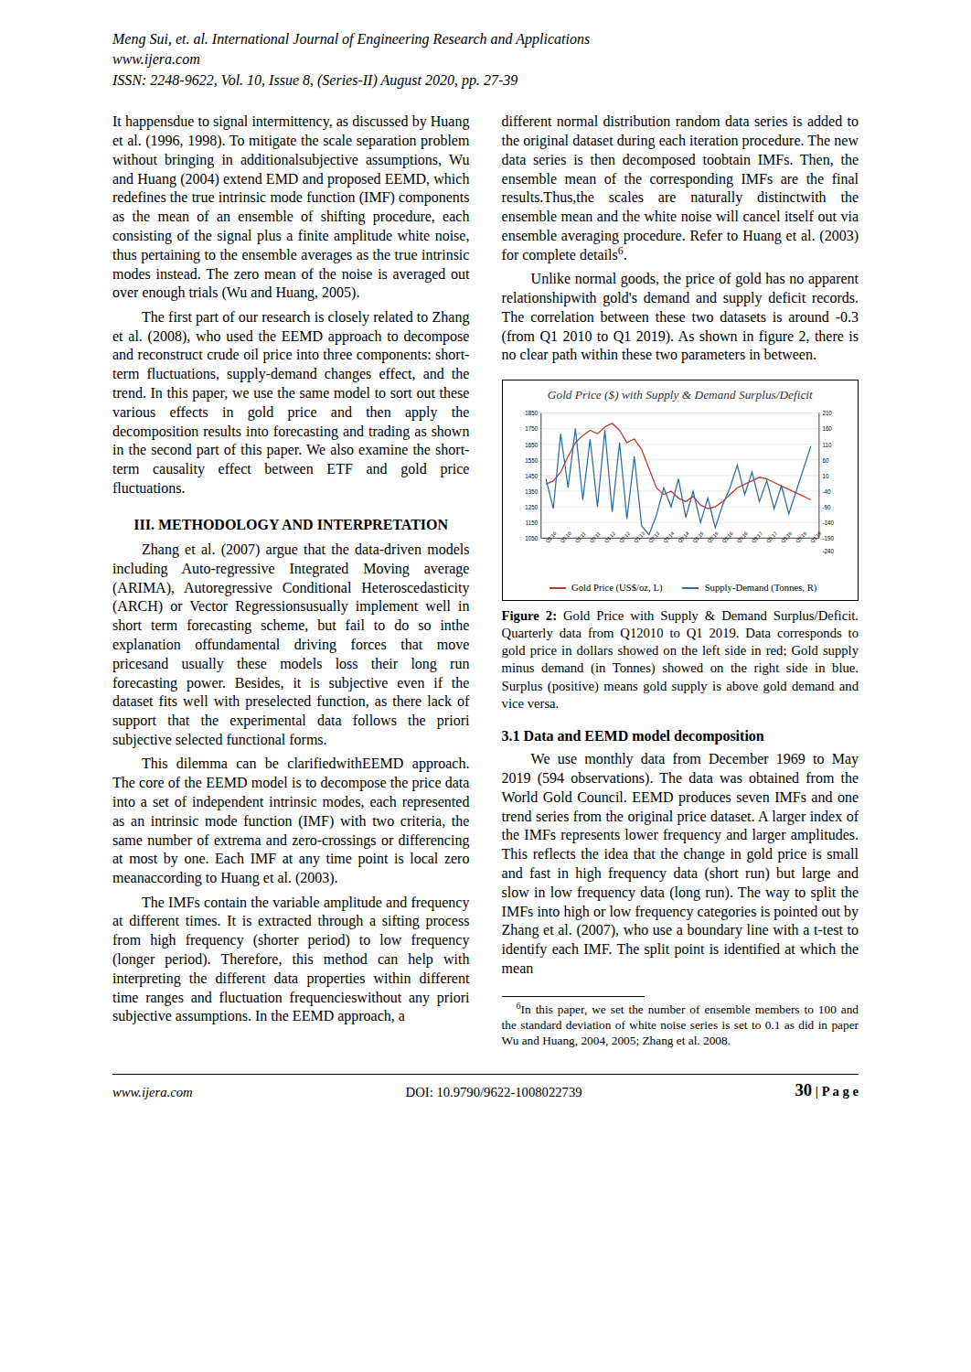Meng Sui, et. al. International Journal of Engineering Research and Applications
www.ijera.com
ISSN: 2248-9622, Vol. 10, Issue 8, (Series-II) August 2020, pp. 27-39
It happensdue to signal intermittency, as discussed by Huang et al. (1996, 1998). To mitigate the scale separation problem without bringing in additionalsubjective assumptions, Wu and Huang (2004) extend EMD and proposed EEMD, which redefines the true intrinsic mode function (IMF) components as the mean of an ensemble of shifting procedure, each consisting of the signal plus a finite amplitude white noise, thus pertaining to the ensemble averages as the true intrinsic modes instead. The zero mean of the noise is averaged out over enough trials (Wu and Huang, 2005).
The first part of our research is closely related to Zhang et al. (2008), who used the EEMD approach to decompose and reconstruct crude oil price into three components: short-term fluctuations, supply-demand changes effect, and the trend. In this paper, we use the same model to sort out these various effects in gold price and then apply the decomposition results into forecasting and trading as shown in the second part of this paper. We also examine the short-term causality effect between ETF and gold price fluctuations.
III. Methodology and Interpretation
Zhang et al. (2007) argue that the data-driven models including Auto-regressive Integrated Moving average (ARIMA), Autoregressive Conditional Heteroscedasticity (ARCH) or Vector Regressionsusually implement well in short term forecasting scheme, but fail to do so inthe explanation offundamental driving forces that move pricesand usually these models loss their long run forecasting power. Besides, it is subjective even if the dataset fits well with preselected function, as there lack of support that the experimental data follows the priori subjective selected functional forms.
This dilemma can be clarifiedwithEEMD approach. The core of the EEMD model is to decompose the price data into a set of independent intrinsic modes, each represented as an intrinsic mode function (IMF) with two criteria, the same number of extrema and zero-crossings or differencing at most by one. Each IMF at any time point is local zero meanaccording to Huang et al. (2003).
The IMFs contain the variable amplitude and frequency at different times. It is extracted through a sifting process from high frequency (shorter period) to low frequency (longer period). Therefore, this method can help with interpreting the different data properties within different time ranges and fluctuation frequencieswithout any priori subjective assumptions. In the EEMD approach, a
different normal distribution random data series is added to the original dataset during each iteration procedure. The new data series is then decomposed toobtain IMFs. Then, the ensemble mean of the corresponding IMFs are the final results.Thus,the scales are naturally distinctwith the ensemble mean and the white noise will cancel itself out via ensemble averaging procedure. Refer to Huang et al. (2003) for complete details6.
Unlike normal goods, the price of gold has no apparent relationshipwith gold's demand and supply deficit records. The correlation between these two datasets is around -0.3 (from Q1 2010 to Q1 2019). As shown in figure 2, there is no clear path within these two parameters in between.
Gold Price ($) with Supply & Demand Surplus/Deficit
1850 1750 1650 1550 1450 1350 1250 1150 1050 210 160 110 60 10 -40 -90 -140 -190 -240 Q1'10 Q3'10 Q1'11 Q3'11 Q1'12 Q3'12 Q1'13 Q3'13 Q1'14 Q3'14 Q1'15 Q3'15 Q1'16 Q3'16 Q1'17 Q3'17 Q1'18 Q3'18 Q1'19
Gold Price (US$/oz, L) Supply-Demand (Tonnes, R)
Figure 2: Gold Price with Supply & Demand Surplus/Deficit. Quarterly data from Q12010 to Q1 2019. Data corresponds to gold price in dollars showed on the left side in red; Gold supply minus demand (in Tonnes) showed on the right side in blue. Surplus (positive) means gold supply is above gold demand and vice versa.
3.1 Data and EEMD model decomposition
We use monthly data from December 1969 to May 2019 (594 observations). The data was obtained from the World Gold Council. EEMD produces seven IMFs and one trend series from the original price dataset. A larger index of the IMFs represents lower frequency and larger amplitudes. This reflects the idea that the change in gold price is small and fast in high frequency data (short run) but large and slow in low frequency data (long run). The way to split the IMFs into high or low frequency categories is pointed out by Zhang et al. (2007), who use a boundary line with a t-test to identify each IMF. The split point is identified at which the mean
6In this paper, we set the number of ensemble members to 100 and the standard deviation of white noise series is set to 0.1 as did in paper Wu and Huang, 2004, 2005; Zhang et al. 2008.
www.ijera.com
DOI: 10.9790/9622-1008022739
30 | P a g e